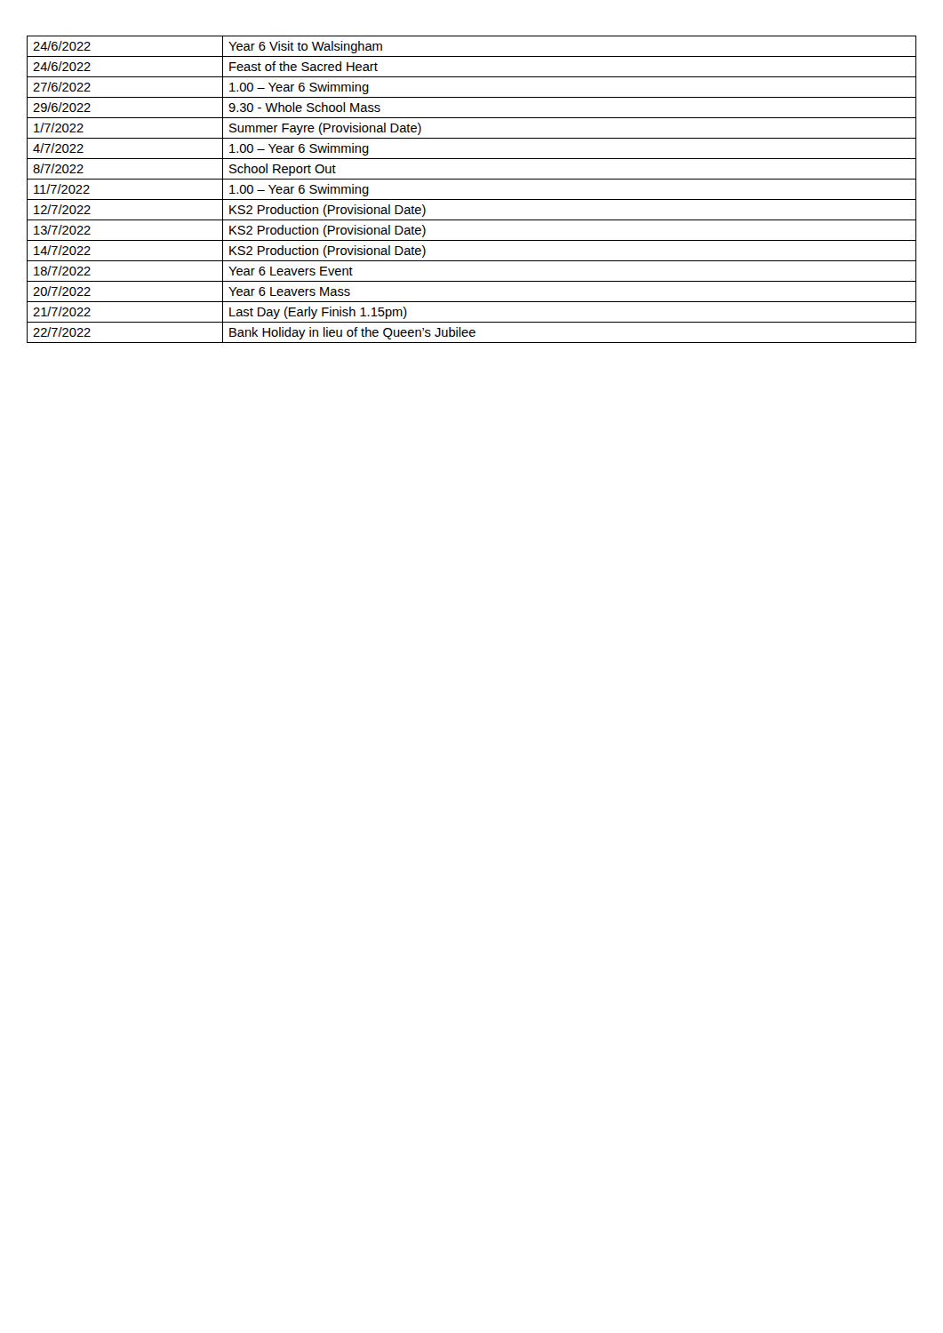| 24/6/2022 | Year 6 Visit to Walsingham |
| 24/6/2022 | Feast of the Sacred Heart |
| 27/6/2022 | 1.00 – Year 6 Swimming |
| 29/6/2022 | 9.30 - Whole School Mass |
| 1/7/2022 | Summer Fayre (Provisional Date) |
| 4/7/2022 | 1.00 – Year 6 Swimming |
| 8/7/2022 | School Report Out |
| 11/7/2022 | 1.00 – Year 6 Swimming |
| 12/7/2022 | KS2 Production (Provisional Date) |
| 13/7/2022 | KS2 Production (Provisional Date) |
| 14/7/2022 | KS2 Production (Provisional Date) |
| 18/7/2022 | Year 6 Leavers Event |
| 20/7/2022 | Year 6 Leavers Mass |
| 21/7/2022 | Last Day (Early Finish 1.15pm) |
| 22/7/2022 | Bank Holiday in lieu of the Queen’s Jubilee |